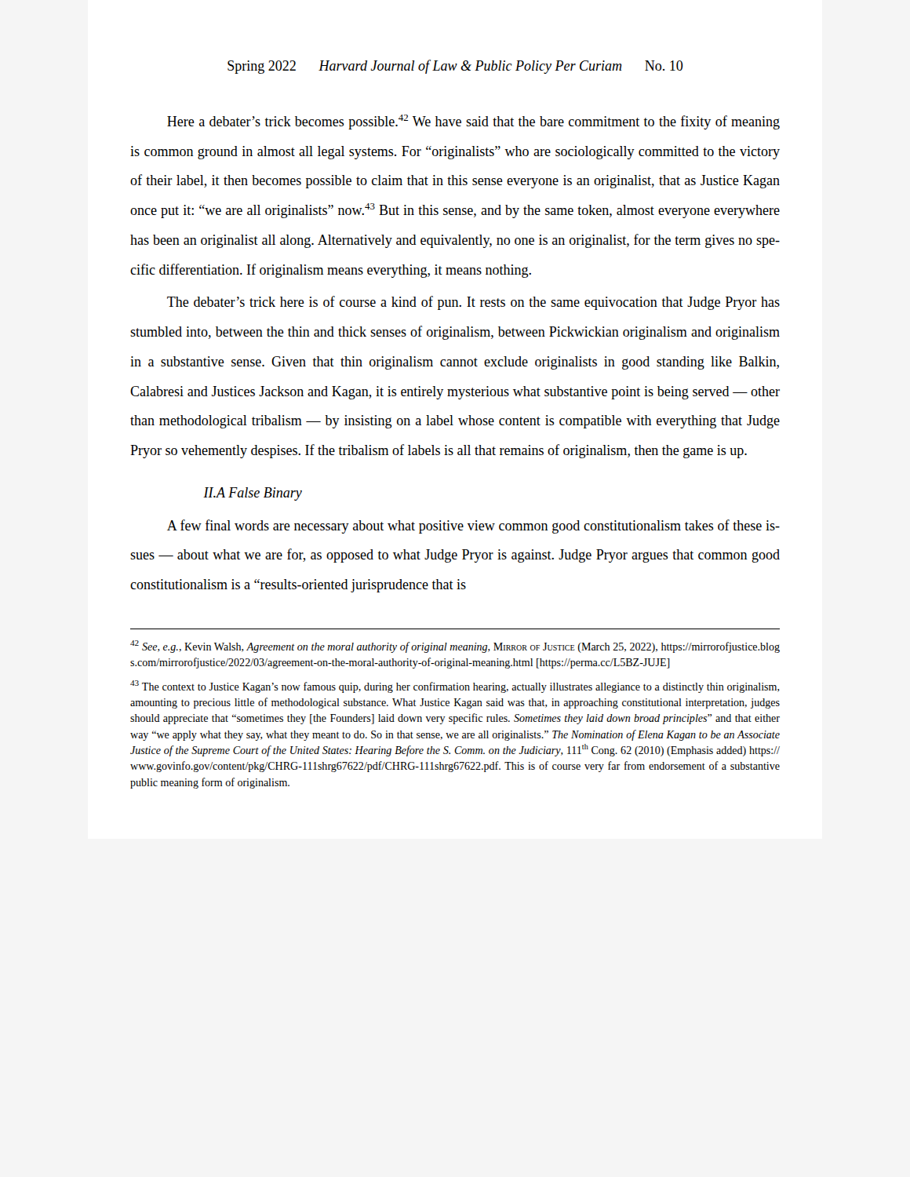Spring 2022 Harvard Journal of Law & Public Policy Per Curiam No. 10
Here a debater’s trick becomes possible.42 We have said that the bare commitment to the fixity of meaning is common ground in almost all legal systems. For “originalists” who are sociologically committed to the victory of their label, it then becomes possible to claim that in this sense everyone is an originalist, that as Justice Kagan once put it: “we are all originalists” now.43 But in this sense, and by the same token, almost everyone everywhere has been an originalist all along. Alternatively and equivalently, no one is an originalist, for the term gives no specific differentiation. If originalism means everything, it means nothing.
The debater’s trick here is of course a kind of pun. It rests on the same equivocation that Judge Pryor has stumbled into, between the thin and thick senses of originalism, between Pickwickian originalism and originalism in a substantive sense. Given that thin originalism cannot exclude originalists in good standing like Balkin, Calabresi and Justices Jackson and Kagan, it is entirely mysterious what substantive point is being served — other than methodological tribalism — by insisting on a label whose content is compatible with everything that Judge Pryor so vehemently despises. If the tribalism of labels is all that remains of originalism, then the game is up.
II. A False Binary
A few final words are necessary about what positive view common good constitutionalism takes of these issues — about what we are for, as opposed to what Judge Pryor is against. Judge Pryor argues that common good constitutionalism is a “results-oriented jurisprudence that is
42 See, e.g., Kevin Walsh, Agreement on the moral authority of original meaning, Mirror of Justice (March 25, 2022), https://mirrorofjustice.blogs.com/mirrorofjustice/2022/03/agreement-on-the-moral-authority-of-original-meaning.html [https://perma.cc/L5BZ-JUJE]
43 The context to Justice Kagan’s now famous quip, during her confirmation hearing, actually illustrates allegiance to a distinctly thin originalism, amounting to precious little of methodological substance. What Justice Kagan said was that, in approaching constitutional interpretation, judges should appreciate that “sometimes they [the Founders] laid down very specific rules. Sometimes they laid down broad principles” and that either way “we apply what they say, what they meant to do. So in that sense, we are all originalists.” The Nomination of Elena Kagan to be an Associate Justice of the Supreme Court of the United States: Hearing Before the S. Comm. on the Judiciary, 111th Cong. 62 (2010) (Emphasis added) https://www.govinfo.gov/content/pkg/CHRG-111shrg67622/pdf/CHRG-111shrg67622.pdf. This is of course very far from endorsement of a substantive public meaning form of originalism.